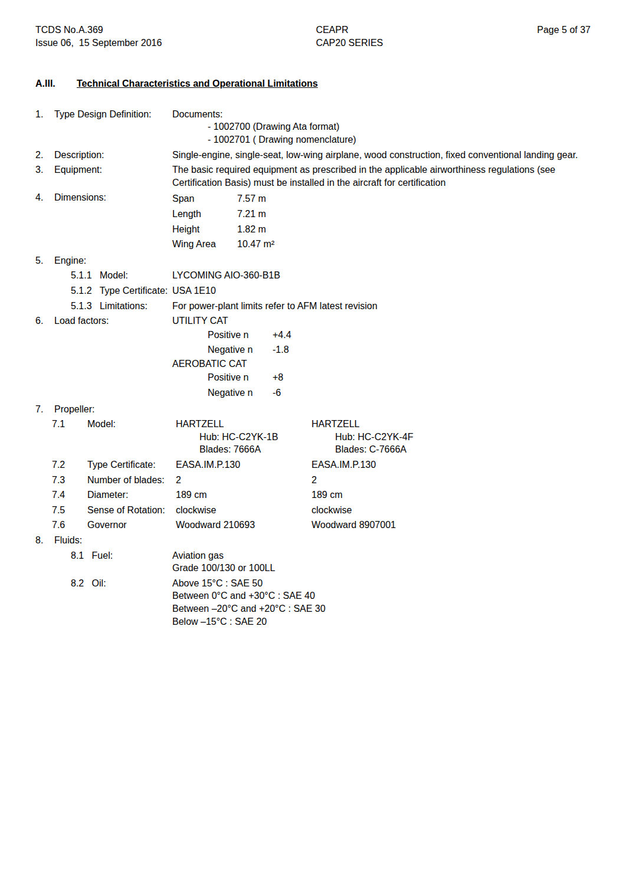TCDS No.A.369
Issue 06, 15 September 2016
CEAPR
CAP20 SERIES
Page 5 of 37
A.III. Technical Characteristics and Operational Limitations
| 1. | Type Design Definition: | Documents: - 1002700 (Drawing Ata format) - 1002701 ( Drawing nomenclature) |
| 2. | Description: | Single-engine, single-seat, low-wing airplane, wood construction, fixed conventional landing gear. |
| 3. | Equipment: | The basic required equipment as prescribed in the applicable airworthiness regulations (see Certification Basis) must be installed in the aircraft for certification |
| 4. | Dimensions: | / Span / 7.57 m / / Length / 7.21 m / / Height / 1.82 m / / Wing Area / 10.47 m² / |
| 5. | Engine: | |
| | 5.1.1 Model: | LYCOMING AIO-360-B1B |
| | 5.1.2 Type Certificate: | USA 1E10 |
| | 5.1.3 Limitations: | For power-plant limits refer to AFM latest revision |
| 6. | Load factors: | UTILITY CAT / Positive n / +4.4 / / Negative n / -1.8 / AEROBATIC CAT / Positive n / +8 / / Negative n / -6 / |
| 7. | Propeller: | |
| 7.1 | Model: | HARTZELL Hub: HC-C2YK-1B Blades: 7666A | HARTZELL Hub: HC-C2YK-4F Blades: C-7666A |
| 7.2 | Type Certificate: | EASA.IM.P.130 | EASA.IM.P.130 |
| 7.3 | Number of blades: | 2 | 2 |
| 7.4 | Diameter: | 189 cm | 189 cm |
| 7.5 | Sense of Rotation: | clockwise | clockwise |
| 7.6 | Governor | Woodward 210693 | Woodward 8907001 |
| 8. | Fluids: | |
| | 8.1 Fuel: | Aviation gas Grade 100/130 or 100LL |
| | 8.2 Oil: | Above 15°C : SAE 50 Between 0°C and +30°C : SAE 40 Between –20°C and +20°C : SAE 30 Below –15°C : SAE 20 |